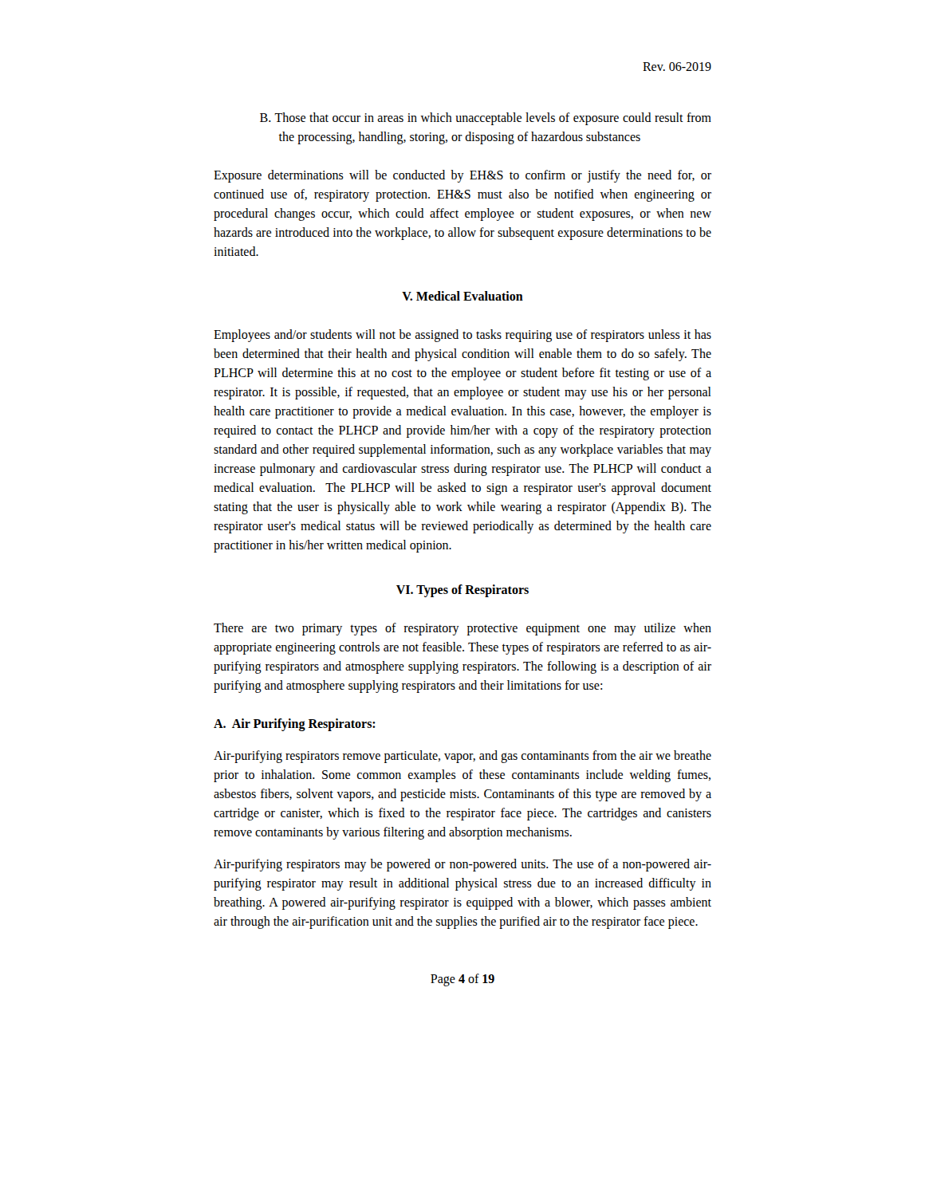Rev. 06-2019
B. Those that occur in areas in which unacceptable levels of exposure could result from the processing, handling, storing, or disposing of hazardous substances
Exposure determinations will be conducted by EH&S to confirm or justify the need for, or continued use of, respiratory protection. EH&S must also be notified when engineering or procedural changes occur, which could affect employee or student exposures, or when new hazards are introduced into the workplace, to allow for subsequent exposure determinations to be initiated.
V. Medical Evaluation
Employees and/or students will not be assigned to tasks requiring use of respirators unless it has been determined that their health and physical condition will enable them to do so safely. The PLHCP will determine this at no cost to the employee or student before fit testing or use of a respirator. It is possible, if requested, that an employee or student may use his or her personal health care practitioner to provide a medical evaluation. In this case, however, the employer is required to contact the PLHCP and provide him/her with a copy of the respiratory protection standard and other required supplemental information, such as any workplace variables that may increase pulmonary and cardiovascular stress during respirator use. The PLHCP will conduct a medical evaluation. The PLHCP will be asked to sign a respirator user's approval document stating that the user is physically able to work while wearing a respirator (Appendix B). The respirator user's medical status will be reviewed periodically as determined by the health care practitioner in his/her written medical opinion.
VI. Types of Respirators
There are two primary types of respiratory protective equipment one may utilize when appropriate engineering controls are not feasible. These types of respirators are referred to as air-purifying respirators and atmosphere supplying respirators. The following is a description of air purifying and atmosphere supplying respirators and their limitations for use:
A. Air Purifying Respirators:
Air-purifying respirators remove particulate, vapor, and gas contaminants from the air we breathe prior to inhalation. Some common examples of these contaminants include welding fumes, asbestos fibers, solvent vapors, and pesticide mists. Contaminants of this type are removed by a cartridge or canister, which is fixed to the respirator face piece. The cartridges and canisters remove contaminants by various filtering and absorption mechanisms.
Air-purifying respirators may be powered or non-powered units. The use of a non-powered air-purifying respirator may result in additional physical stress due to an increased difficulty in breathing. A powered air-purifying respirator is equipped with a blower, which passes ambient air through the air-purification unit and the supplies the purified air to the respirator face piece.
Page 4 of 19